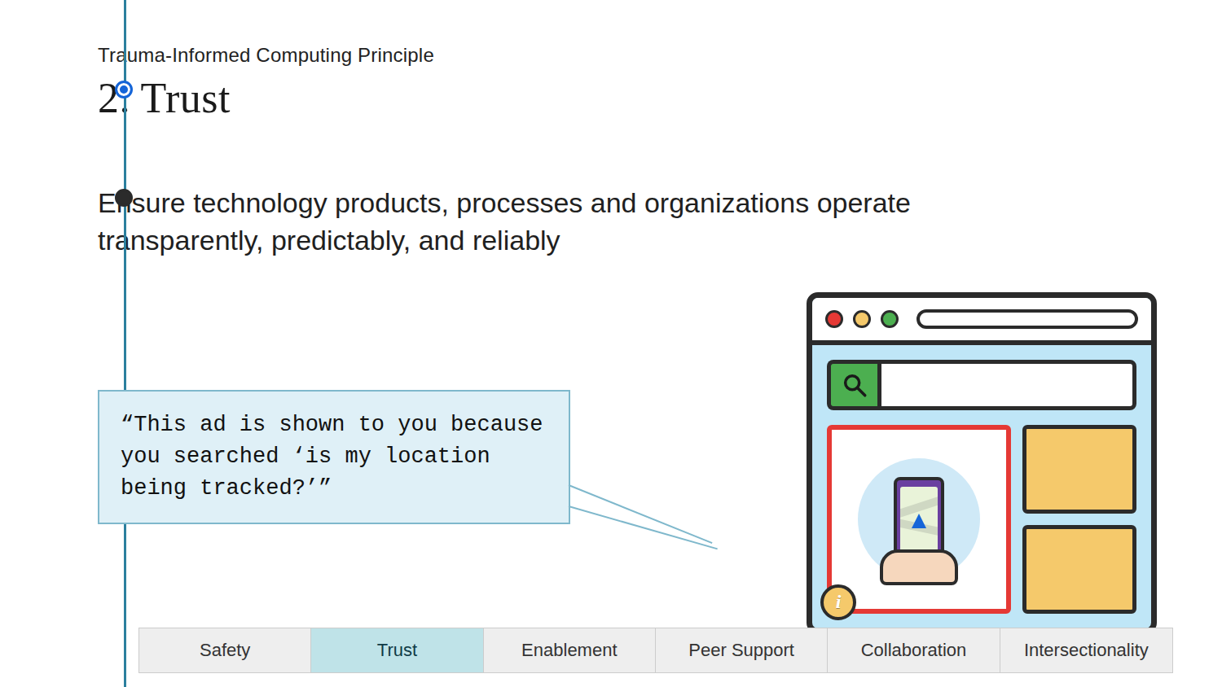Trauma-Informed Computing Principle
2. Trust
Ensure technology products, processes and organizations operate transparently, predictably, and reliably
“This ad is shown to you because you searched ‘is my location being tracked?’”
i
Safety
Trust
Enablement
Peer Support
Collaboration
Intersectionality